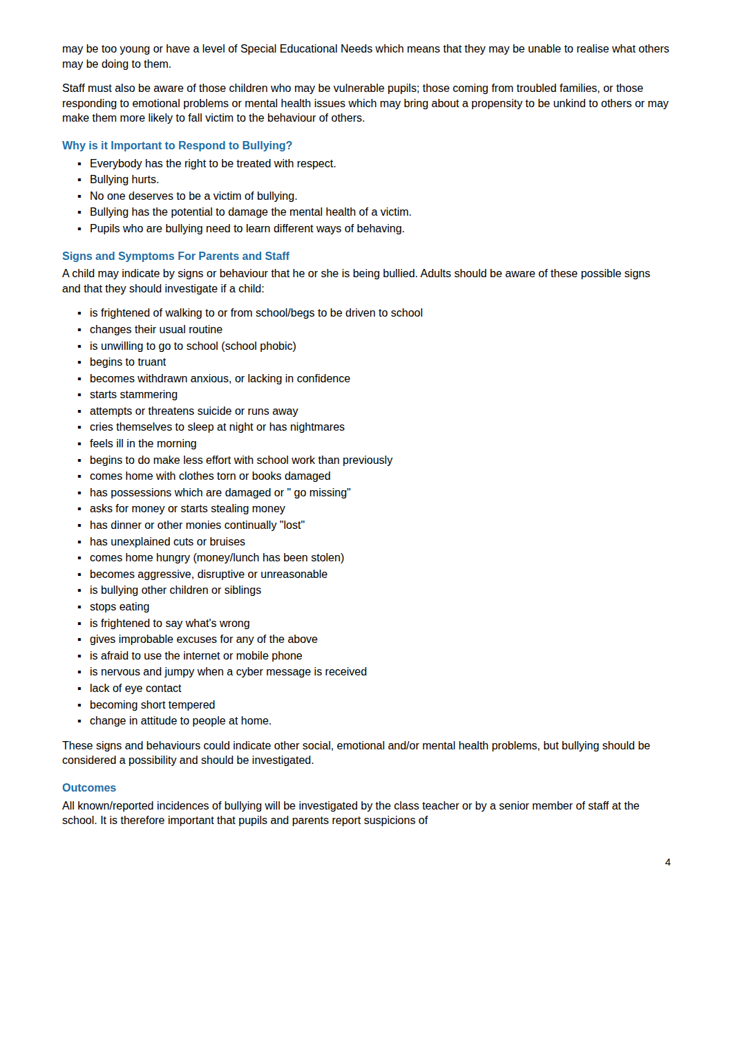may be too young or have a level of Special Educational Needs which means that they may be unable to realise what others may be doing to them.
Staff must also be aware of those children who may be vulnerable pupils; those coming from troubled families, or those responding to emotional problems or mental health issues which may bring about a propensity to be unkind to others or may make them more likely to fall victim to the behaviour of others.
Why is it Important to Respond to Bullying?
Everybody has the right to be treated with respect.
Bullying hurts.
No one deserves to be a victim of bullying.
Bullying has the potential to damage the mental health of a victim.
Pupils who are bullying need to learn different ways of behaving.
Signs and Symptoms For Parents and Staff
A child may indicate by signs or behaviour that he or she is being bullied. Adults should be aware of these possible signs and that they should investigate if a child:
is frightened of walking to or from school/begs to be driven to school
changes their usual routine
is unwilling to go to school (school phobic)
begins to truant
becomes withdrawn anxious, or lacking in confidence
starts stammering
attempts or threatens suicide or runs away
cries themselves to sleep at night or has nightmares
feels ill in the morning
begins to do make less effort with school work than previously
comes home with clothes torn or books damaged
has possessions which are damaged or " go missing"
asks for money or starts stealing money
has dinner or other monies continually "lost"
has unexplained cuts or bruises
comes home hungry (money/lunch has been stolen)
becomes aggressive, disruptive or unreasonable
is bullying other children or siblings
stops eating
is frightened to say what's wrong
gives improbable excuses for any of the above
is afraid to use the internet or mobile phone
is nervous and jumpy when a cyber message is received
lack of eye contact
becoming short tempered
change in attitude to people at home.
These signs and behaviours could indicate other social, emotional and/or mental health problems, but bullying should be considered a possibility and should be investigated.
Outcomes
All known/reported incidences of bullying will be investigated by the class teacher or by a senior member of staff at the school. It is therefore important that pupils and parents report suspicions of
4